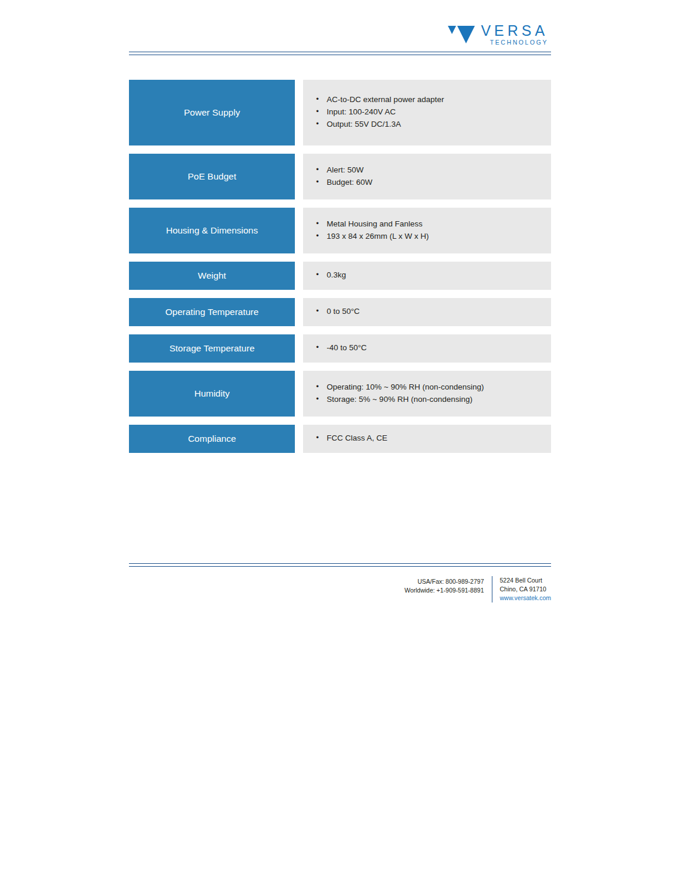VERSA
TECHNOLOGY
Power Supply
AC-to-DC external power adapter
Input: 100-240V AC
Output: 55V DC/1.3A
PoE Budget
Alert: 50W
Budget: 60W
Housing & Dimensions
Metal Housing and Fanless
193 x 84 x 26mm (L x W x H)
Weight
0.3kg
Operating Temperature
0 to 50°C
Storage Temperature
-40 to 50°C
Humidity
Operating: 10% ~ 90% RH (non-condensing)
Storage: 5% ~ 90% RH (non-condensing)
Compliance
FCC Class A, CE
USA/Fax: 800-989-2797
Worldwide: +1-909-591-8891
5224 Bell Court
Chino, CA 91710
www.versatek.com